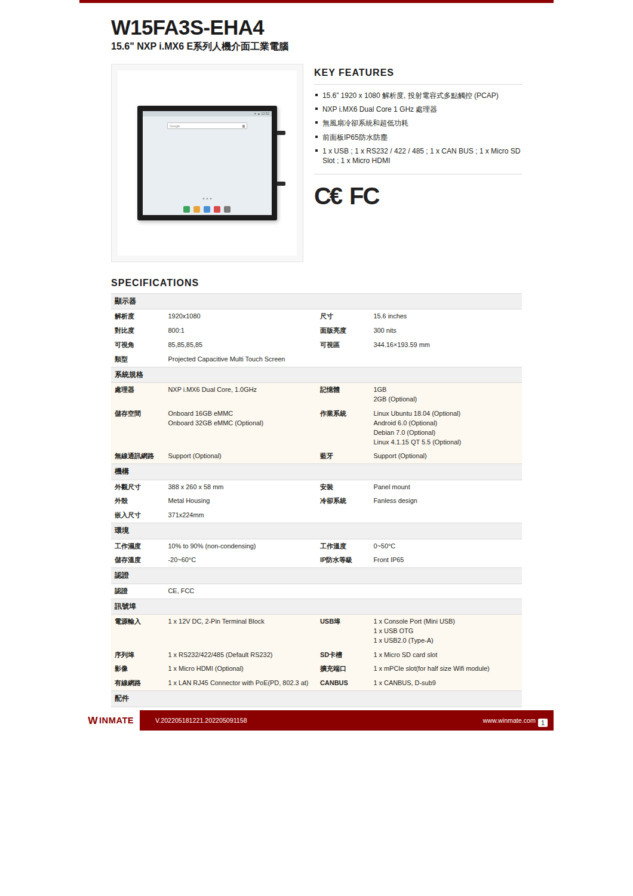W15FA3S-EHA4
15.6" NXP i.MX6 E系列人機介面工業電腦
▾ ▲ 12:52
Google
KEY FEATURES
15.6” 1920 x 1080 解析度, 投射電容式多點觸控 (PCAP)
NXP i.MX6 Dual Core 1 GHz 處理器
無風扇冷卻系統和超低功耗
前面板IP65防水防塵
1 x USB ; 1 x RS232 / 422 / 485 ; 1 x CAN BUS ; 1 x Micro SD Slot ; 1 x Micro HDMI
C€
FC
SPECIFICATIONS
| 顯示器 |
| 解析度 | 1920x1080 | 尺寸 | 15.6 inches |
| 對比度 | 800:1 | 面版亮度 | 300 nits |
| 可視角 | 85,85,85,85 | 可視區 | 344.16×193.59 mm |
| 類型 | Projected Capacitive Multi Touch Screen |
| 系統規格 |
| 處理器 | NXP i.MX6 Dual Core, 1.0GHz | 記憶體 | 1GB 2GB (Optional) |
| 儲存空間 | Onboard 16GB eMMC Onboard 32GB eMMC (Optional) | 作業系統 | Linux Ubuntu 18.04 (Optional) Android 6.0 (Optional) Debian 7.0 (Optional) Linux 4.1.15 QT 5.5 (Optional) |
| 無線通訊網路 | Support (Optional) | 藍牙 | Support (Optional) |
| 機構 |
| 外觀尺寸 | 388 x 260 x 58 mm | 安裝 | Panel mount |
| 外殼 | Metal Housing | 冷卻系統 | Fanless design |
| 嵌入尺寸 | 371x224mm |
| 環境 |
| 工作濕度 | 10% to 90% (non-condensing) | 工作溫度 | 0~50°C |
| 儲存溫度 | -20~60°C | IP防水等級 | Front IP65 |
| 認證 |
| 認證 | CE, FCC |
| 訊號埠 |
| 電源輸入 | 1 x 12V DC, 2-Pin Terminal Block | USB埠 | 1 x Console Port (Mini USB) 1 x USB OTG 1 x USB2.0 (Type-A) |
| 序列埠 | 1 x RS232/422/485 (Default RS232) | SD卡槽 | 1 x Micro SD card slot |
| 影像 | 1 x Micro HDMI (Optional) | 擴充端口 | 1 x mPCIe slot(for half size Wifi module) |
| 有線網路 | 1 x LAN RJ45 Connector with PoE(PD, 802.3 at) | CANBUS | 1 x CANBUS, D-sub9 |
| 配件 |
| 配件 | 100~240V AC to DC Adapter Power Cord |
WINMATE
V.202205181221.202205091158
www.winmate.com
1